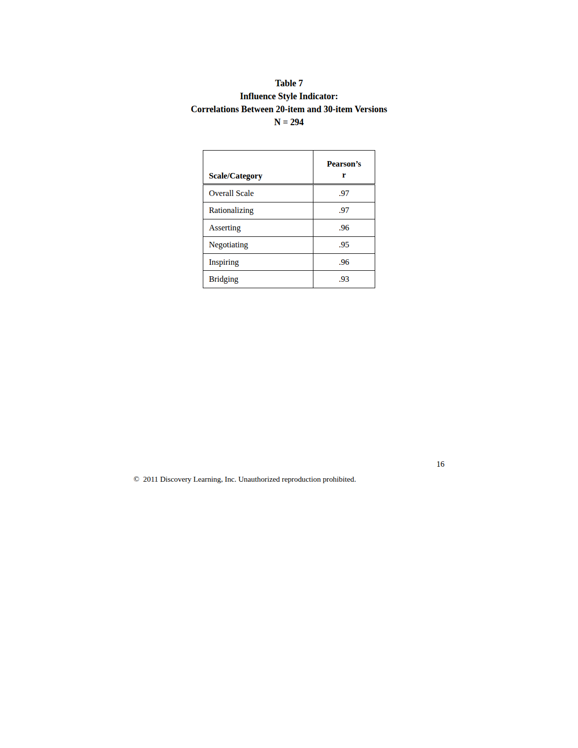Table 7
Influence Style Indicator:
Correlations Between 20-item and 30-item Versions
N = 294
| Scale/Category | Pearson’s r |
| --- | --- |
| Overall Scale | .97 |
| Rationalizing | .97 |
| Asserting | .96 |
| Negotiating | .95 |
| Inspiring | .96 |
| Bridging | .93 |
16
© 2011 Discovery Learning, Inc. Unauthorized reproduction prohibited.